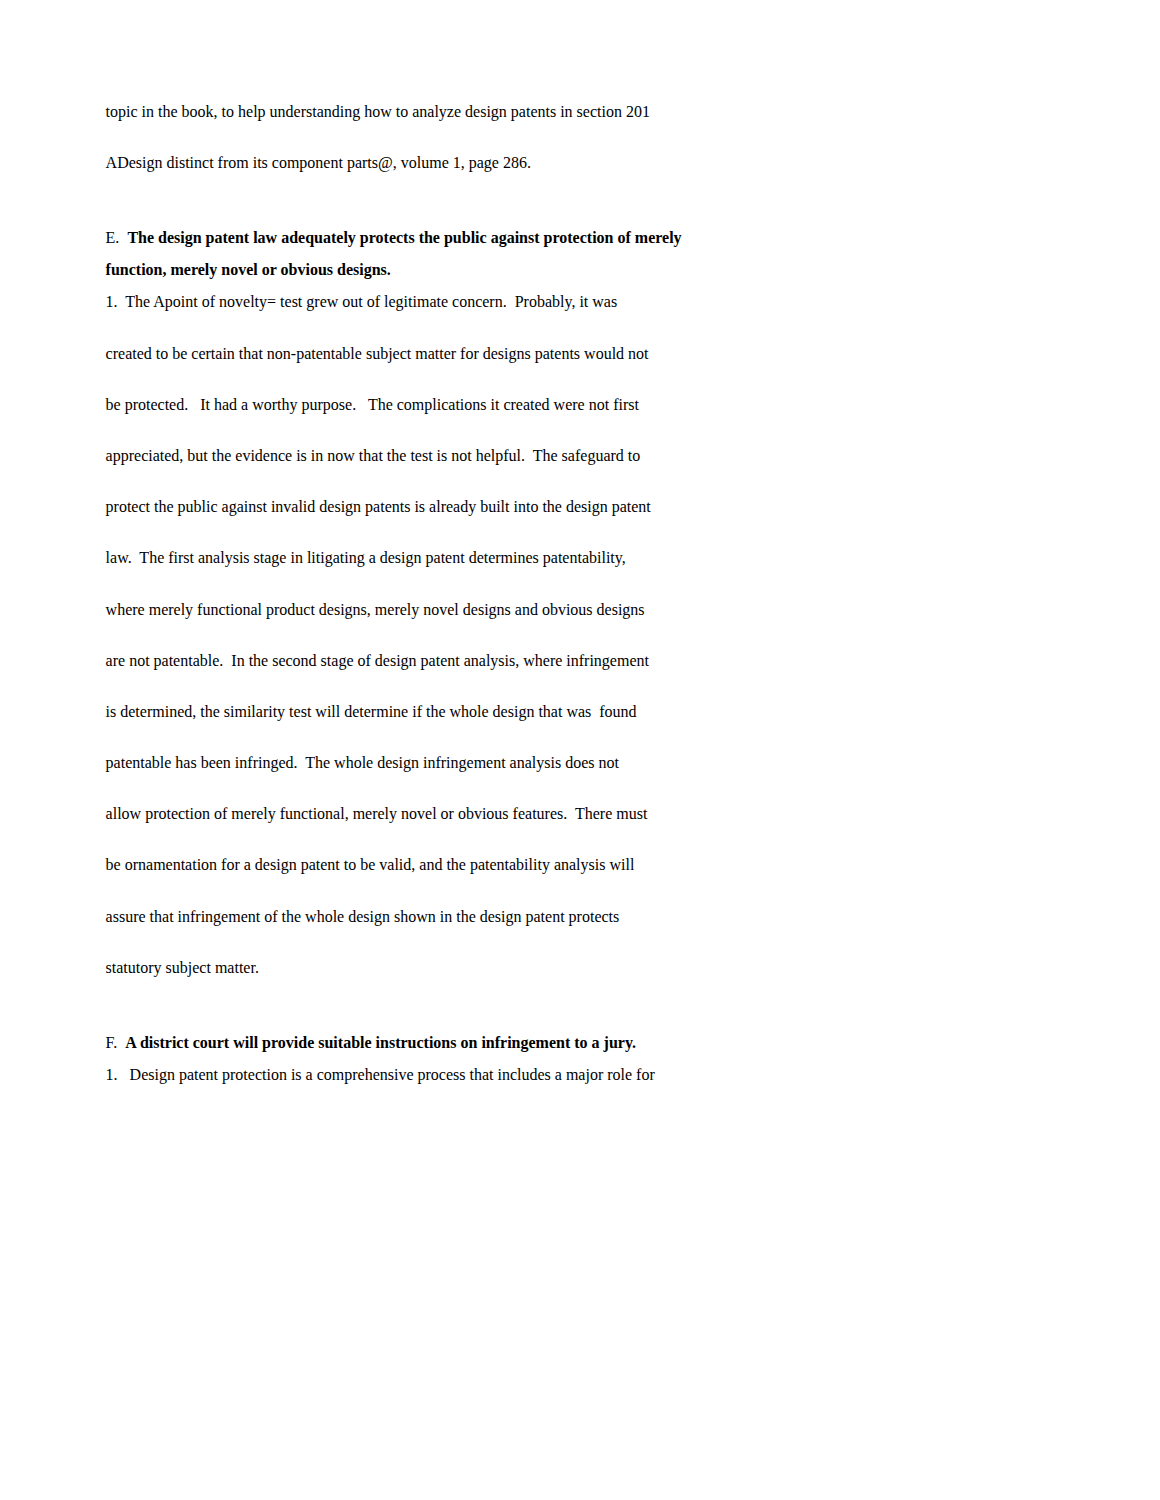topic in the book, to help understanding how to analyze design patents in section 201
ADesign distinct from its component parts@, volume 1, page 286.
E. The design patent law adequately protects the public against protection of merely function, merely novel or obvious designs.
1. The Apoint of novelty= test grew out of legitimate concern. Probably, it was
created to be certain that non-patentable subject matter for designs patents would not
be protected. It had a worthy purpose. The complications it created were not first
appreciated, but the evidence is in now that the test is not helpful. The safeguard to
protect the public against invalid design patents is already built into the design patent
law. The first analysis stage in litigating a design patent determines patentability,
where merely functional product designs, merely novel designs and obvious designs
are not patentable. In the second stage of design patent analysis, where infringement
is determined, the similarity test will determine if the whole design that was found
patentable has been infringed. The whole design infringement analysis does not
allow protection of merely functional, merely novel or obvious features. There must
be ornamentation for a design patent to be valid, and the patentability analysis will
assure that infringement of the whole design shown in the design patent protects
statutory subject matter.
F. A district court will provide suitable instructions on infringement to a jury.
1. Design patent protection is a comprehensive process that includes a major role for